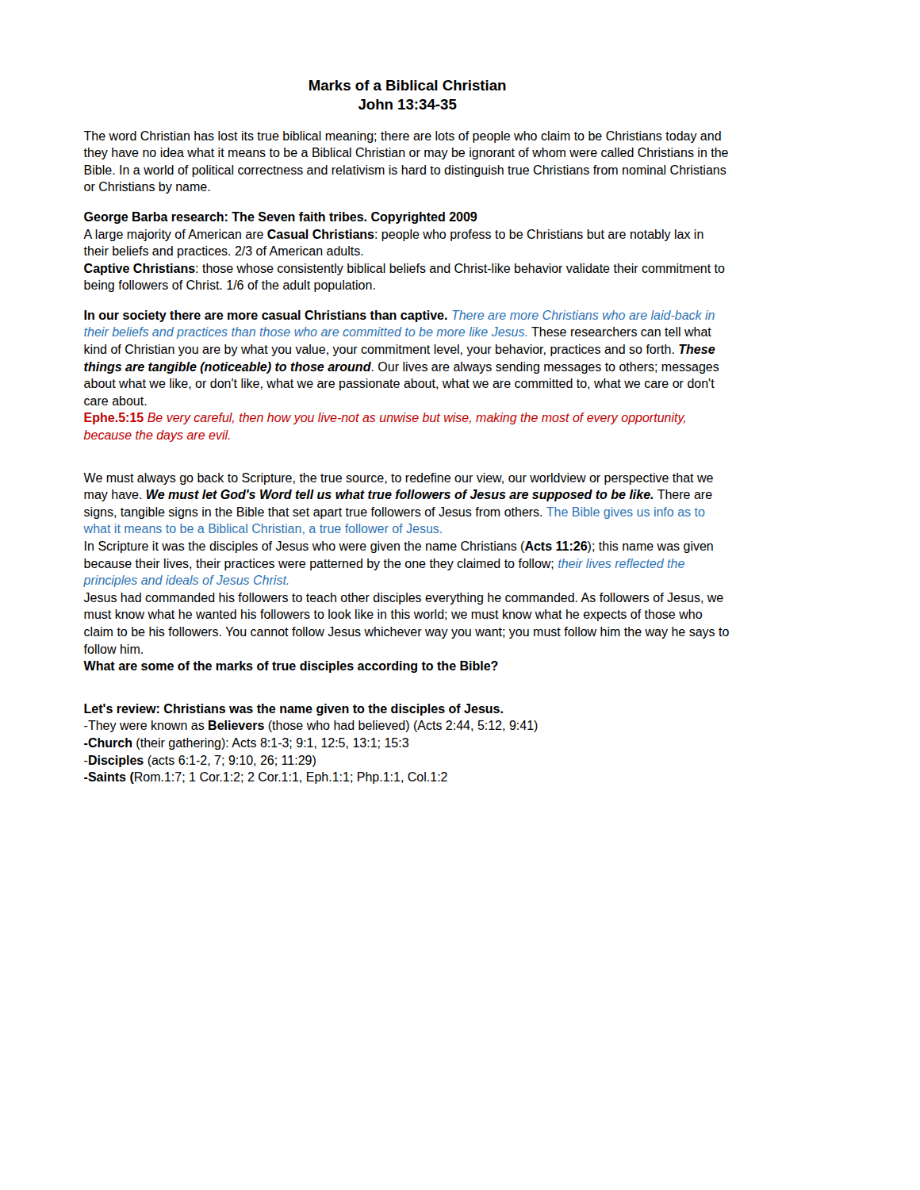Marks of a Biblical ChristianJohn 13:34-35
The word Christian has lost its true biblical meaning; there are lots of people who claim to be Christians today and they have no idea what it means to be a Biblical Christian or may be ignorant of whom were called Christians in the Bible. In a world of political correctness and relativism is hard to distinguish true Christians from nominal Christians or Christians by name.
George Barba research: The Seven faith tribes. Copyrighted 2009
A large majority of American are Casual Christians: people who profess to be Christians but are notably lax in their beliefs and practices. 2/3 of American adults.
Captive Christians: those whose consistently biblical beliefs and Christ-like behavior validate their commitment to being followers of Christ. 1/6 of the adult population.
In our society there are more casual Christians than captive. There are more Christians who are laid-back in their beliefs and practices than those who are committed to be more like Jesus. These researchers can tell what kind of Christian you are by what you value, your commitment level, your behavior, practices and so forth. These things are tangible (noticeable) to those around. Our lives are always sending messages to others; messages about what we like, or don't like, what we are passionate about, what we are committed to, what we care or don't care about.
Ephe.5:15 Be very careful, then how you live-not as unwise but wise, making the most of every opportunity, because the days are evil.
We must always go back to Scripture, the true source, to redefine our view, our worldview or perspective that we may have. We must let God's Word tell us what true followers of Jesus are supposed to be like. There are signs, tangible signs in the Bible that set apart true followers of Jesus from others. The Bible gives us info as to what it means to be a Biblical Christian, a true follower of Jesus.
In Scripture it was the disciples of Jesus who were given the name Christians (Acts 11:26); this name was given because their lives, their practices were patterned by the one they claimed to follow; their lives reflected the principles and ideals of Jesus Christ.
Jesus had commanded his followers to teach other disciples everything he commanded. As followers of Jesus, we must know what he wanted his followers to look like in this world; we must know what he expects of those who claim to be his followers. You cannot follow Jesus whichever way you want; you must follow him the way he says to follow him.
What are some of the marks of true disciples according to the Bible?
Let's review: Christians was the name given to the disciples of Jesus.
-They were known as Believers (those who had believed) (Acts 2:44, 5:12, 9:41)
-Church (their gathering): Acts 8:1-3; 9:1, 12:5, 13:1; 15:3
-Disciples (acts 6:1-2, 7; 9:10, 26; 11:29)
-Saints (Rom.1:7; 1 Cor.1:2; 2 Cor.1:1, Eph.1:1; Php.1:1, Col.1:2